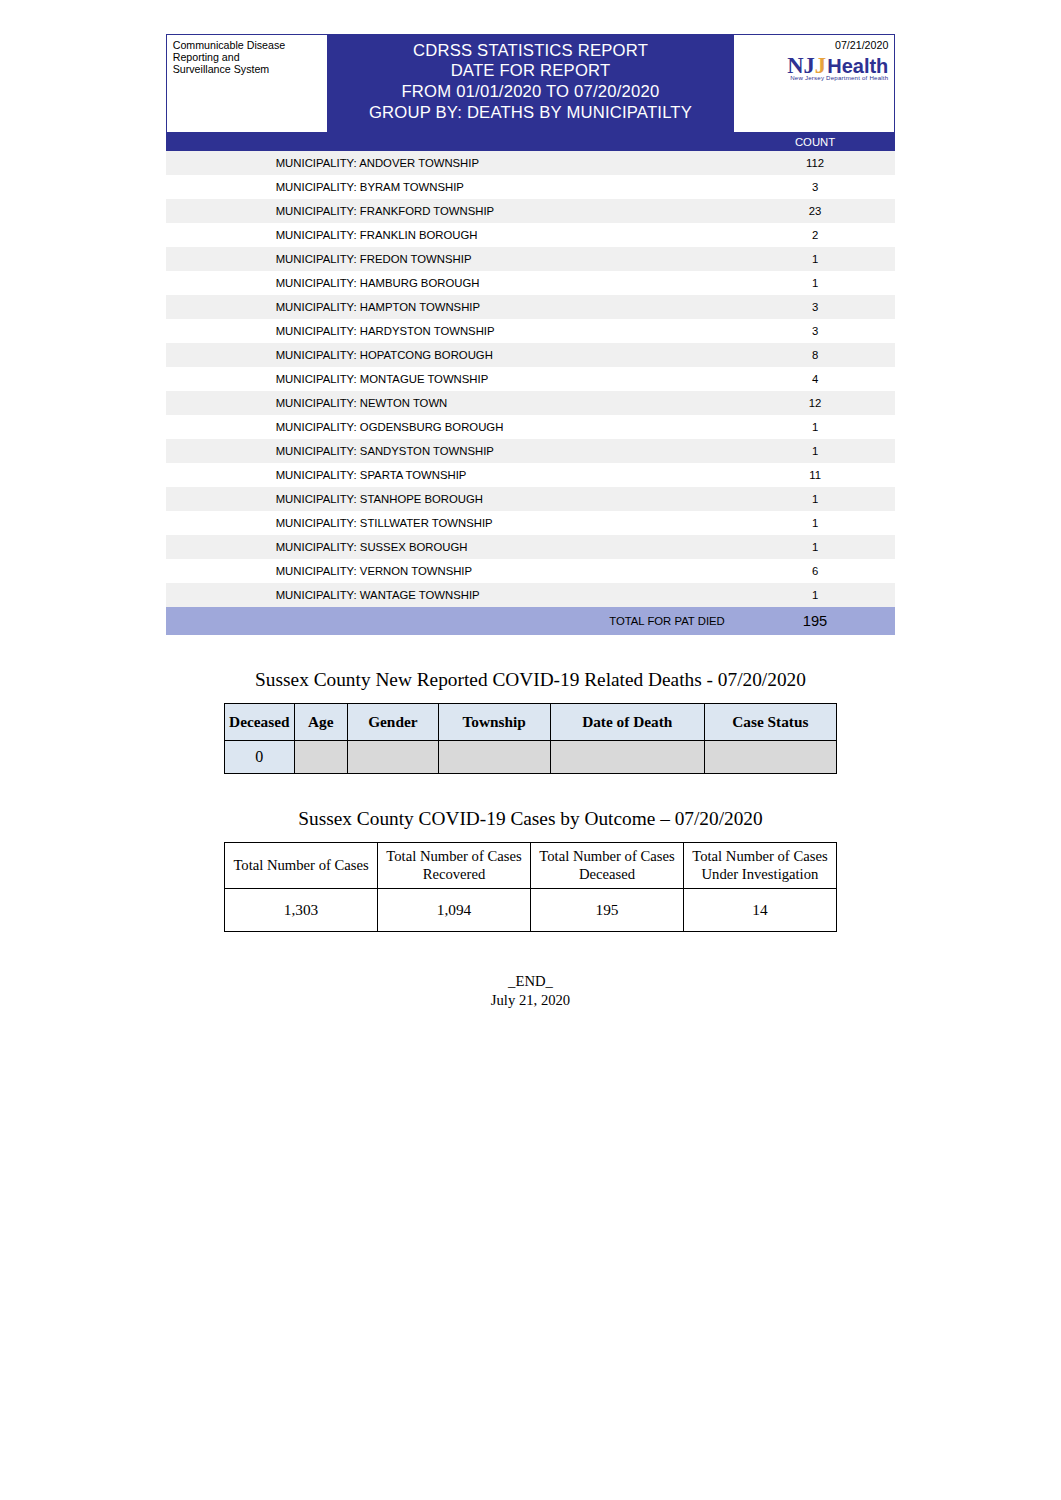Communicable Disease Reporting and
Surveillance System
CDRSS STATISTICS REPORT
DATE FOR REPORT
FROM 01/01/2020 TO 07/20/2020
GROUP BY: DEATHS BY MUNICIPATILTY
07/21/2020
NJJ Health
New Jersey Department of Health
| | COUNT |
| MUNICIPALITY: ANDOVER TOWNSHIP | 112 |
| MUNICIPALITY: BYRAM TOWNSHIP | 3 |
| MUNICIPALITY: FRANKFORD TOWNSHIP | 23 |
| MUNICIPALITY: FRANKLIN BOROUGH | 2 |
| MUNICIPALITY: FREDON TOWNSHIP | 1 |
| MUNICIPALITY: HAMBURG BOROUGH | 1 |
| MUNICIPALITY: HAMPTON TOWNSHIP | 3 |
| MUNICIPALITY: HARDYSTON TOWNSHIP | 3 |
| MUNICIPALITY: HOPATCONG BOROUGH | 8 |
| MUNICIPALITY: MONTAGUE TOWNSHIP | 4 |
| MUNICIPALITY: NEWTON TOWN | 12 |
| MUNICIPALITY: OGDENSBURG BOROUGH | 1 |
| MUNICIPALITY: SANDYSTON TOWNSHIP | 1 |
| MUNICIPALITY: SPARTA TOWNSHIP | 11 |
| MUNICIPALITY: STANHOPE BOROUGH | 1 |
| MUNICIPALITY: STILLWATER TOWNSHIP | 1 |
| MUNICIPALITY: SUSSEX BOROUGH | 1 |
| MUNICIPALITY: VERNON TOWNSHIP | 6 |
| MUNICIPALITY: WANTAGE TOWNSHIP | 1 |
| TOTAL FOR PAT DIED | 195 |
Sussex County New Reported COVID-19 Related Deaths - 07/20/2020
| Deceased | Age | Gender | Township | Date of Death | Case Status |
| --- | --- | --- | --- | --- | --- |
| 0 | | | | | |
Sussex County COVID-19 Cases by Outcome – 07/20/2020
| Total Number of Cases | Total Number of Cases Recovered | Total Number of Cases Deceased | Total Number of Cases Under Investigation |
| --- | --- | --- | --- |
| 1,303 | 1,094 | 195 | 14 |
_END_
July 21, 2020